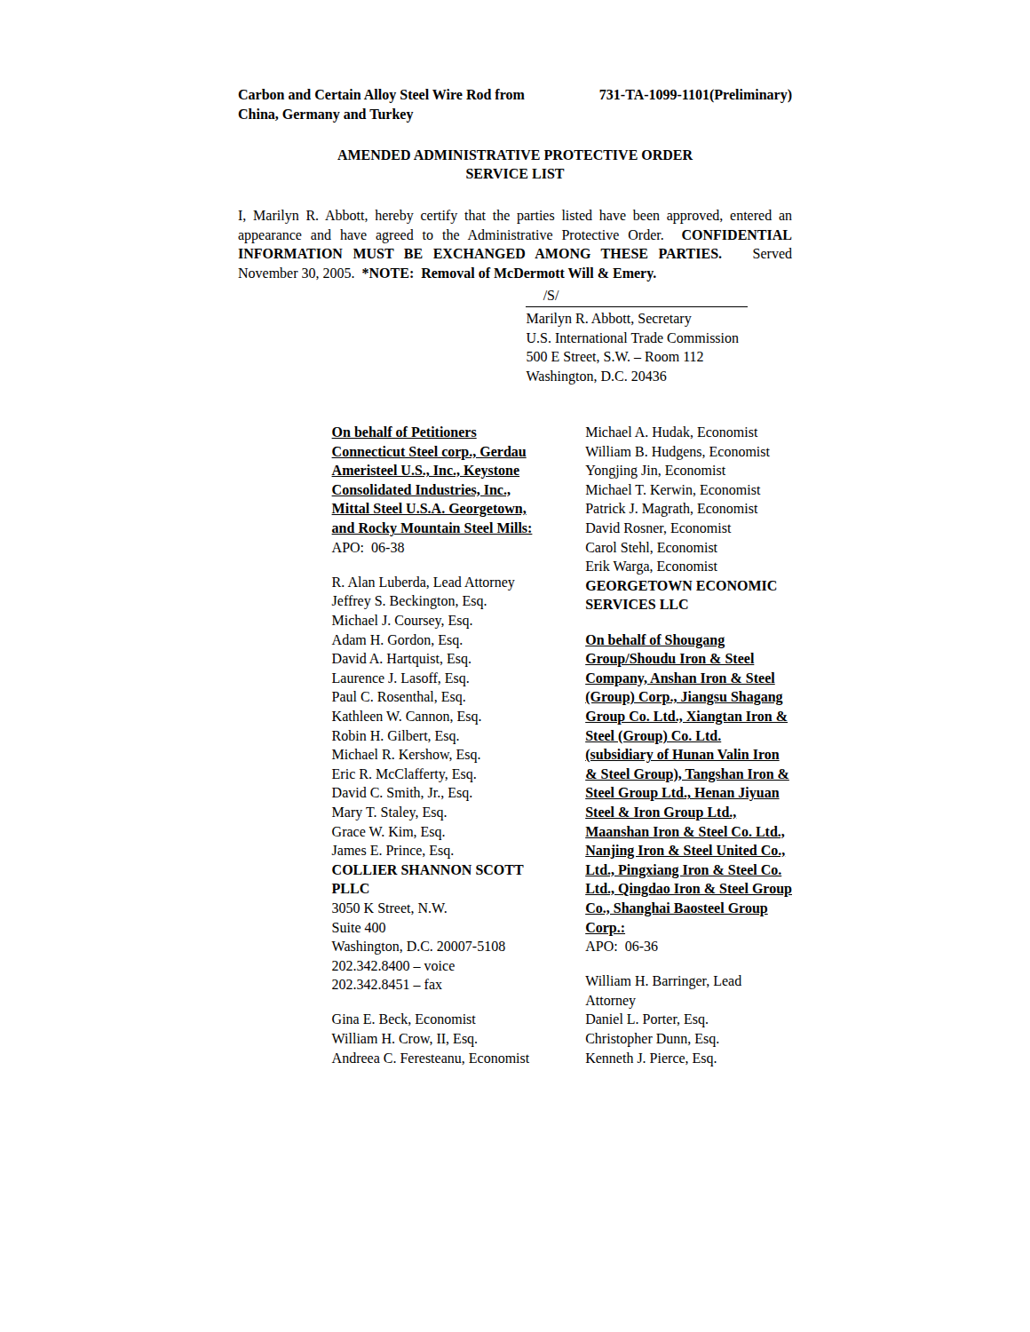Carbon and Certain Alloy Steel Wire Rod from
China, Germany and Turkey
731-TA-1099-1101(Preliminary)
AMENDED ADMINISTRATIVE PROTECTIVE ORDER
SERVICE LIST
I, Marilyn R. Abbott, hereby certify that the parties listed have been approved, entered an appearance and have agreed to the Administrative Protective Order. CONFIDENTIAL INFORMATION MUST BE EXCHANGED AMONG THESE PARTIES. Served November 30, 2005. *NOTE: Removal of McDermott Will & Emery.
/S/
Marilyn R. Abbott, Secretary
U.S. International Trade Commission
500 E Street, S.W. – Room 112
Washington, D.C. 20436
On behalf of Petitioners Connecticut Steel corp., Gerdau Ameristeel U.S., Inc., Keystone Consolidated Industries, Inc., Mittal Steel U.S.A. Georgetown, and Rocky Mountain Steel Mills:
APO: 06-38
R. Alan Luberda, Lead Attorney
Jeffrey S. Beckington, Esq.
Michael J. Coursey, Esq.
Adam H. Gordon, Esq.
David A. Hartquist, Esq.
Laurence J. Lasoff, Esq.
Paul C. Rosenthal, Esq.
Kathleen W. Cannon, Esq.
Robin H. Gilbert, Esq.
Michael R. Kershow, Esq.
Eric R. McClafferty, Esq.
David C. Smith, Jr., Esq.
Mary T. Staley, Esq.
Grace W. Kim, Esq.
James E. Prince, Esq.
COLLIER SHANNON SCOTT
PLLC
3050 K Street, N.W.
Suite 400
Washington, D.C. 20007-5108
202.342.8400 – voice
202.342.8451 – fax
Gina E. Beck, Economist
William H. Crow, II, Esq.
Andreea C. Feresteanu, Economist
Michael A. Hudak, Economist
William B. Hudgens, Economist
Yongjing Jin, Economist
Michael T. Kerwin, Economist
Patrick J. Magrath, Economist
David Rosner, Economist
Carol Stehl, Economist
Erik Warga, Economist
GEORGETOWN ECONOMIC
SERVICES LLC
On behalf of Shougang Group/Shoudu Iron & Steel Company, Anshan Iron & Steel (Group) Corp., Jiangsu Shagang Group Co. Ltd., Xiangtan Iron & Steel (Group) Co. Ltd. (subsidiary of Hunan Valin Iron & Steel Group), Tangshan Iron & Steel Group Ltd., Henan Jiyuan Steel & Iron Group Ltd., Maanshan Iron & Steel Co. Ltd., Nanjing Iron & Steel United Co., Ltd., Pingxiang Iron & Steel Co. Ltd., Qingdao Iron & Steel Group Co., Shanghai Baosteel Group Corp.:
APO: 06-36
William H. Barringer, Lead Attorney
Daniel L. Porter, Esq.
Christopher Dunn, Esq.
Kenneth J. Pierce, Esq.